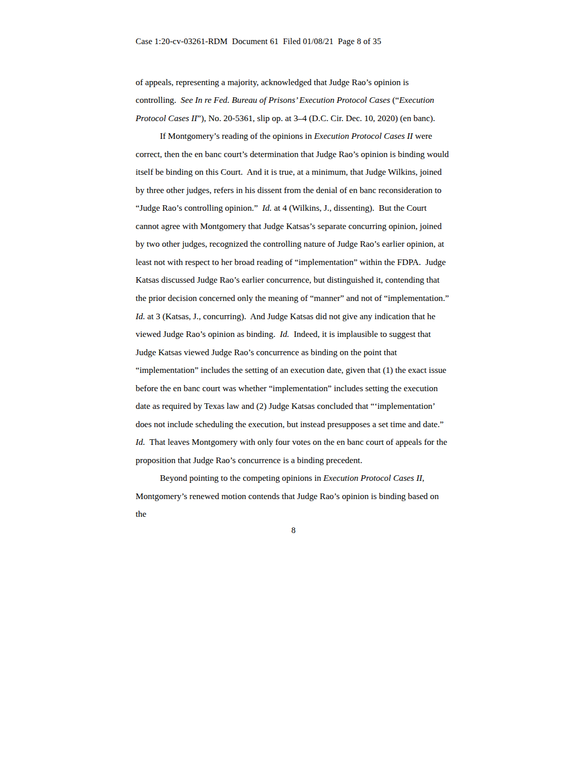Case 1:20-cv-03261-RDM Document 61 Filed 01/08/21 Page 8 of 35
of appeals, representing a majority, acknowledged that Judge Rao’s opinion is controlling. See In re Fed. Bureau of Prisons’ Execution Protocol Cases (“Execution Protocol Cases II”), No. 20-5361, slip op. at 3–4 (D.C. Cir. Dec. 10, 2020) (en banc).
If Montgomery’s reading of the opinions in Execution Protocol Cases II were correct, then the en banc court’s determination that Judge Rao’s opinion is binding would itself be binding on this Court. And it is true, at a minimum, that Judge Wilkins, joined by three other judges, refers in his dissent from the denial of en banc reconsideration to “Judge Rao’s controlling opinion.” Id. at 4 (Wilkins, J., dissenting). But the Court cannot agree with Montgomery that Judge Katsas’s separate concurring opinion, joined by two other judges, recognized the controlling nature of Judge Rao’s earlier opinion, at least not with respect to her broad reading of “implementation” within the FDPA. Judge Katsas discussed Judge Rao’s earlier concurrence, but distinguished it, contending that the prior decision concerned only the meaning of “manner” and not of “implementation.” Id. at 3 (Katsas, J., concurring). And Judge Katsas did not give any indication that he viewed Judge Rao’s opinion as binding. Id. Indeed, it is implausible to suggest that Judge Katsas viewed Judge Rao’s concurrence as binding on the point that “implementation” includes the setting of an execution date, given that (1) the exact issue before the en banc court was whether “implementation” includes setting the execution date as required by Texas law and (2) Judge Katsas concluded that “‘implementation’ does not include scheduling the execution, but instead presupposes a set time and date.” Id. That leaves Montgomery with only four votes on the en banc court of appeals for the proposition that Judge Rao’s concurrence is a binding precedent.
Beyond pointing to the competing opinions in Execution Protocol Cases II, Montgomery’s renewed motion contends that Judge Rao’s opinion is binding based on the
8